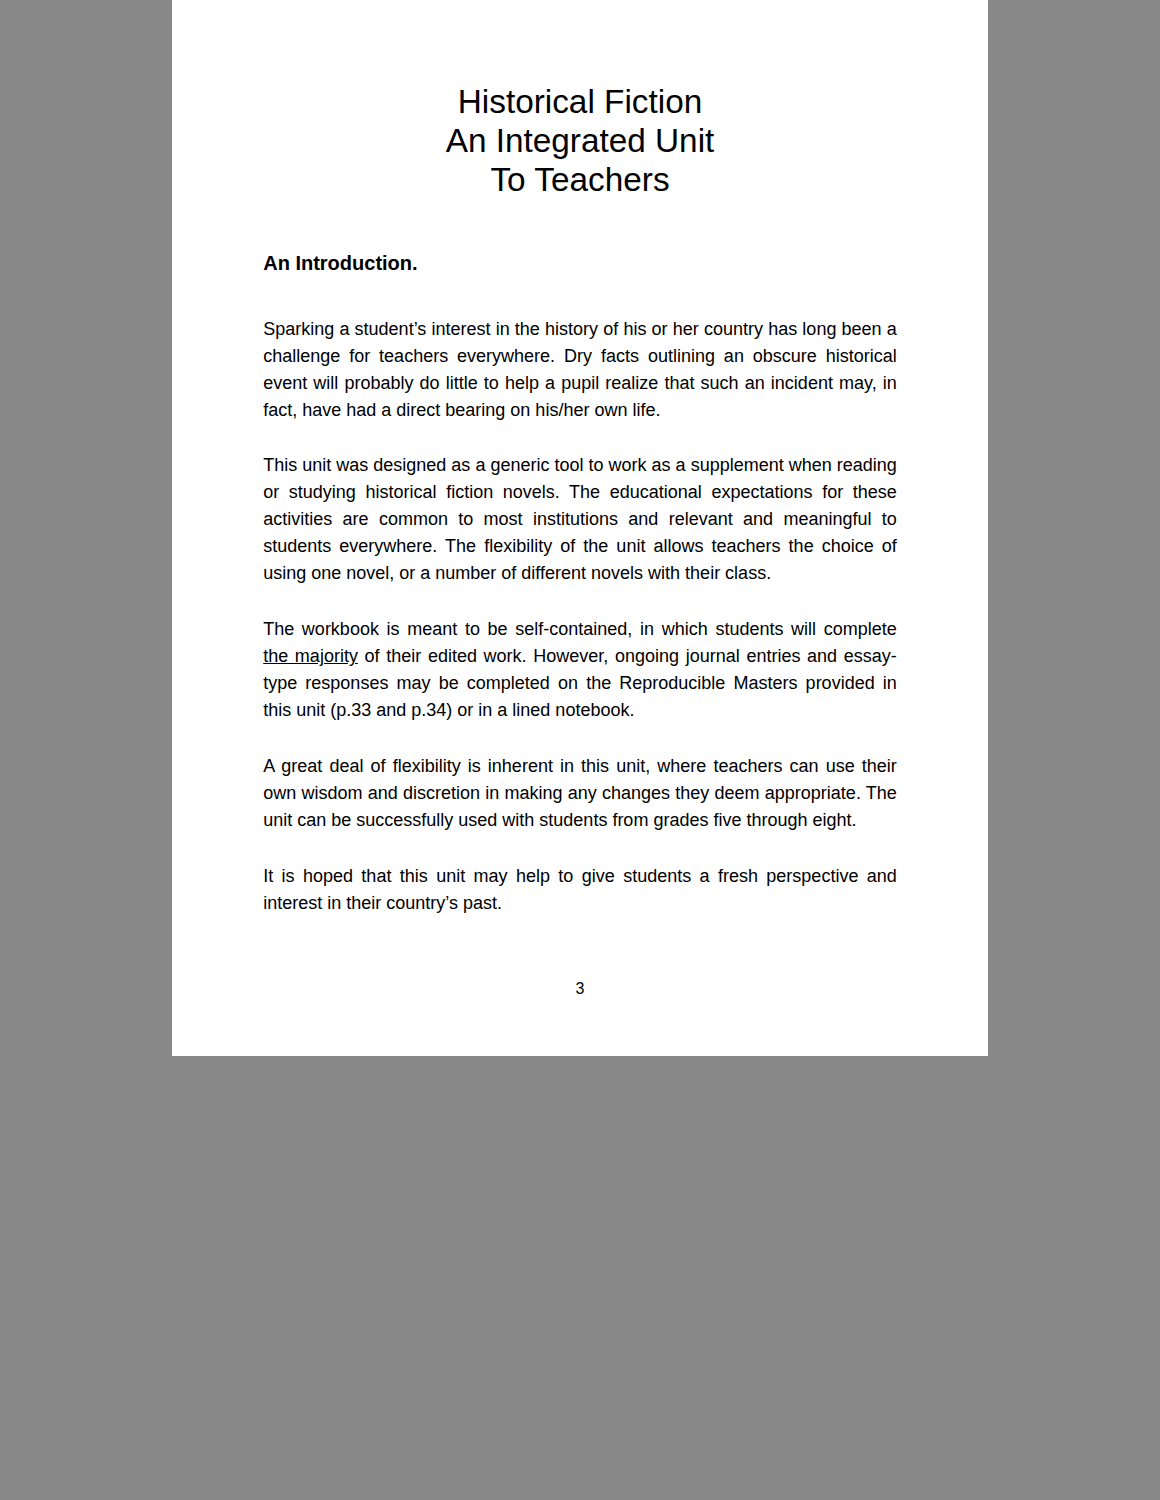Historical Fiction An Integrated Unit To Teachers
An Introduction.
Sparking a student’s interest in the history of his or her country has long been a challenge for teachers everywhere. Dry facts outlining an obscure historical event will probably do little to help a pupil realize that such an incident may, in fact, have had a direct bearing on his/her own life.
This unit was designed as a generic tool to work as a supplement when reading or studying historical fiction novels. The educational expectations for these activities are common to most institutions and relevant and meaningful to students everywhere. The flexibility of the unit allows teachers the choice of using one novel, or a number of different novels with their class.
The workbook is meant to be self-contained, in which students will complete the majority of their edited work. However, ongoing journal entries and essay-type responses may be completed on the Reproducible Masters provided in this unit (p.33 and p.34) or in a lined notebook.
A great deal of flexibility is inherent in this unit, where teachers can use their own wisdom and discretion in making any changes they deem appropriate. The unit can be successfully used with students from grades five through eight.
It is hoped that this unit may help to give students a fresh perspective and interest in their country’s past.
3